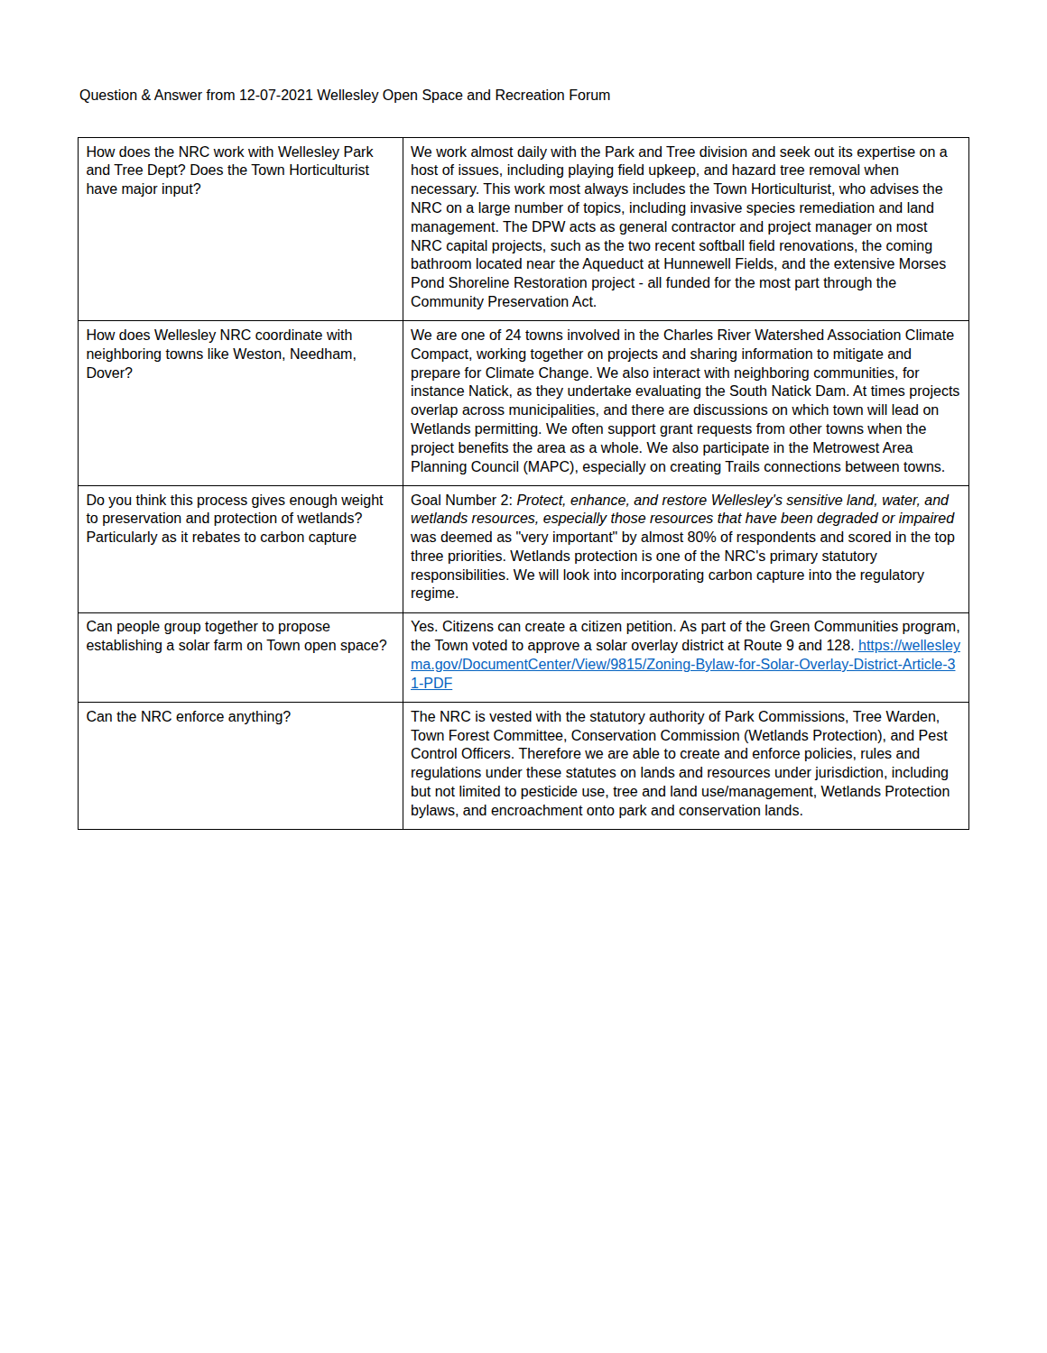Question & Answer from 12-07-2021 Wellesley Open Space and Recreation Forum
| How does the NRC work with Wellesley Park and Tree Dept? Does the Town Horticulturist have major input? | We work almost daily with the Park and Tree division and seek out its expertise on a host of issues, including playing field upkeep, and hazard tree removal when necessary. This work most always includes the Town Horticulturist, who advises the NRC on a large number of topics, including invasive species remediation and land management. The DPW acts as general contractor and project manager on most NRC capital projects, such as the two recent softball field renovations, the coming bathroom located near the Aqueduct at Hunnewell Fields, and the extensive Morses Pond Shoreline Restoration project - all funded for the most part through the Community Preservation Act. |
| How does Wellesley NRC coordinate with neighboring towns like Weston, Needham, Dover? | We are one of 24 towns involved in the Charles River Watershed Association Climate Compact, working together on projects and sharing information to mitigate and prepare for Climate Change. We also interact with neighboring communities, for instance Natick, as they undertake evaluating the South Natick Dam. At times projects overlap across municipalities, and there are discussions on which town will lead on Wetlands permitting. We often support grant requests from other towns when the project benefits the area as a whole. We also participate in the Metrowest Area Planning Council (MAPC), especially on creating Trails connections between towns. |
| Do you think this process gives enough weight to preservation and protection of wetlands? Particularly as it rebates to carbon capture | Goal Number 2: Protect, enhance, and restore Wellesley's sensitive land, water, and wetlands resources, especially those resources that have been degraded or impaired was deemed as "very important" by almost 80% of respondents and scored in the top three priorities. Wetlands protection is one of the NRC's primary statutory responsibilities. We will look into incorporating carbon capture into the regulatory regime. |
| Can people group together to propose establishing a solar farm on Town open space? | Yes. Citizens can create a citizen petition. As part of the Green Communities program, the Town voted to approve a solar overlay district at Route 9 and 128. https://wellesleyma.gov/DocumentCenter/View/9815/Zoning-Bylaw-for-Solar-Overlay-District-Article-31-PDF |
| Can the NRC enforce anything? | The NRC is vested with the statutory authority of Park Commissions, Tree Warden, Town Forest Committee, Conservation Commission (Wetlands Protection), and Pest Control Officers. Therefore we are able to create and enforce policies, rules and regulations under these statutes on lands and resources under jurisdiction, including but not limited to pesticide use, tree and land use/management, Wetlands Protection bylaws, and encroachment onto park and conservation lands. |